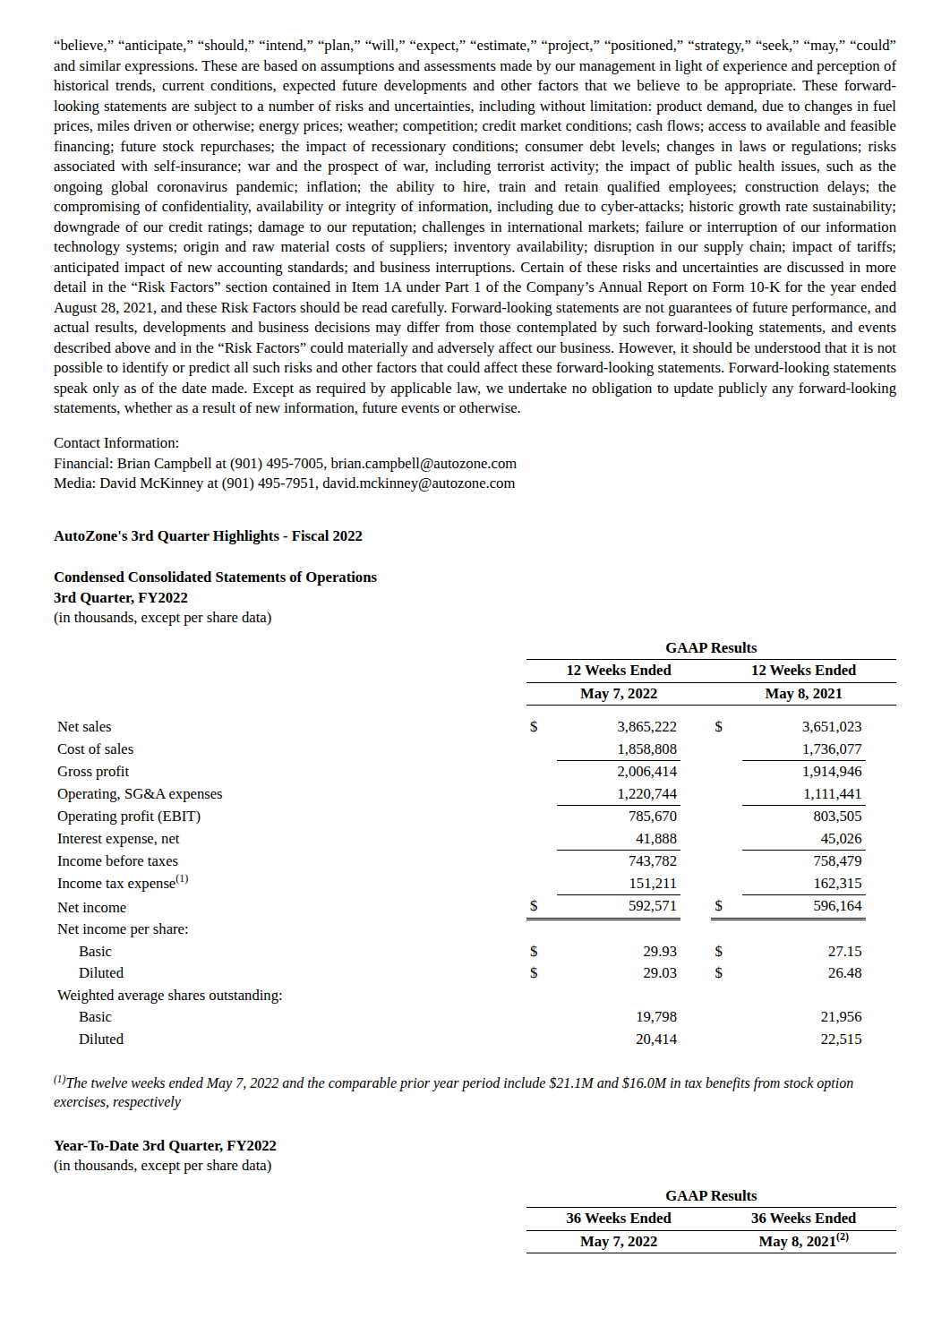“believe,” “anticipate,” “should,” “intend,” “plan,” “will,” “expect,” “estimate,” “project,” “positioned,” “strategy,” “seek,” “may,” “could” and similar expressions. These are based on assumptions and assessments made by our management in light of experience and perception of historical trends, current conditions, expected future developments and other factors that we believe to be appropriate. These forward-looking statements are subject to a number of risks and uncertainties, including without limitation: product demand, due to changes in fuel prices, miles driven or otherwise; energy prices; weather; competition; credit market conditions; cash flows; access to available and feasible financing; future stock repurchases; the impact of recessionary conditions; consumer debt levels; changes in laws or regulations; risks associated with self-insurance; war and the prospect of war, including terrorist activity; the impact of public health issues, such as the ongoing global coronavirus pandemic; inflation; the ability to hire, train and retain qualified employees; construction delays; the compromising of confidentiality, availability or integrity of information, including due to cyber-attacks; historic growth rate sustainability; downgrade of our credit ratings; damage to our reputation; challenges in international markets; failure or interruption of our information technology systems; origin and raw material costs of suppliers; inventory availability; disruption in our supply chain; impact of tariffs; anticipated impact of new accounting standards; and business interruptions. Certain of these risks and uncertainties are discussed in more detail in the “Risk Factors” section contained in Item 1A under Part 1 of the Company’s Annual Report on Form 10-K for the year ended August 28, 2021, and these Risk Factors should be read carefully. Forward-looking statements are not guarantees of future performance, and actual results, developments and business decisions may differ from those contemplated by such forward-looking statements, and events described above and in the “Risk Factors” could materially and adversely affect our business. However, it should be understood that it is not possible to identify or predict all such risks and other factors that could affect these forward-looking statements. Forward-looking statements speak only as of the date made. Except as required by applicable law, we undertake no obligation to update publicly any forward-looking statements, whether as a result of new information, future events or otherwise.
Contact Information:
Financial: Brian Campbell at (901) 495-7005, brian.campbell@autozone.com
Media: David McKinney at (901) 495-7951, david.mckinney@autozone.com
AutoZone's 3rd Quarter Highlights - Fiscal 2022
Condensed Consolidated Statements of Operations
3rd Quarter, FY2022
(in thousands, except per share data)
| | GAAP Results |
| | 12 Weeks Ended | 12 Weeks Ended |
| | May 7, 2022 | May 8, 2021 |
| Net sales | $ | 3,865,222 | | $ | 3,651,023 | |
| Cost of sales | | 1,858,808 | | | 1,736,077 | |
| Gross profit | | 2,006,414 | | | 1,914,946 | |
| Operating, SG&A expenses | | 1,220,744 | | | 1,111,441 | |
| Operating profit (EBIT) | | 785,670 | | | 803,505 | |
| Interest expense, net | | 41,888 | | | 45,026 | |
| Income before taxes | | 743,782 | | | 758,479 | |
| Income tax expense (1) | | 151,211 | | | 162,315 | |
| Net income | $ | 592,571 | | $ | 596,164 | |
| Net income per share: | |
| Basic | $ | 29.93 | | $ | 27.15 | |
| Diluted | $ | 29.03 | | $ | 26.48 | |
| Weighted average shares outstanding: | |
| Basic | | 19,798 | | | 21,956 | |
| Diluted | | 20,414 | | | 22,515 | |
(1)The twelve weeks ended May 7, 2022 and the comparable prior year period include $21.1M and $16.0M in tax benefits from stock option exercises, respectively
Year-To-Date 3rd Quarter, FY2022
(in thousands, except per share data)
| | GAAP Results |
| | 36 Weeks Ended | 36 Weeks Ended |
| | May 7, 2022 | May 8, 2021 (2) |